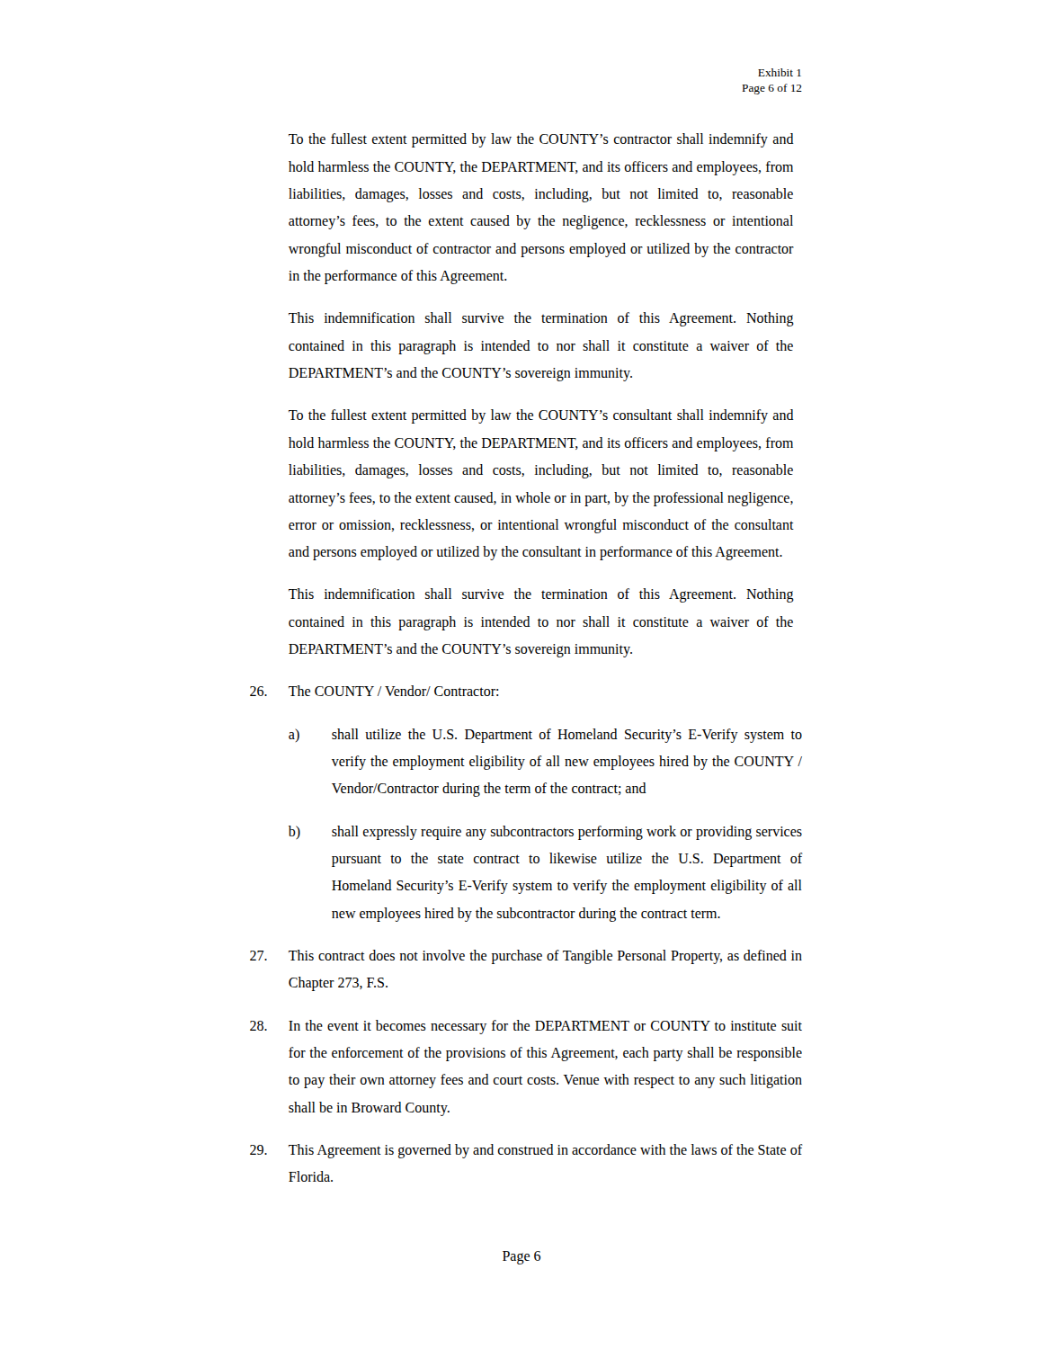Exhibit 1
Page 6 of 12
To the fullest extent permitted by law the COUNTY’s contractor shall indemnify and hold harmless the COUNTY, the DEPARTMENT, and its officers and employees, from liabilities, damages, losses and costs, including, but not limited to, reasonable attorney’s fees, to the extent caused by the negligence, recklessness or intentional wrongful misconduct of contractor and persons employed or utilized by the contractor in the performance of this Agreement.
This indemnification shall survive the termination of this Agreement. Nothing contained in this paragraph is intended to nor shall it constitute a waiver of the DEPARTMENT’s and the COUNTY’s sovereign immunity.
To the fullest extent permitted by law the COUNTY’s consultant shall indemnify and hold harmless the COUNTY, the DEPARTMENT, and its officers and employees, from liabilities, damages, losses and costs, including, but not limited to, reasonable attorney’s fees, to the extent caused, in whole or in part, by the professional negligence, error or omission, recklessness, or intentional wrongful misconduct of the consultant and persons employed or utilized by the consultant in performance of this Agreement.
This indemnification shall survive the termination of this Agreement. Nothing contained in this paragraph is intended to nor shall it constitute a waiver of the DEPARTMENT’s and the COUNTY’s sovereign immunity.
26.
The COUNTY / Vendor/ Contractor:
a)
shall utilize the U.S. Department of Homeland Security’s E-Verify system to verify the employment eligibility of all new employees hired by the COUNTY / Vendor/Contractor during the term of the contract; and
b)
shall expressly require any subcontractors performing work or providing services pursuant to the state contract to likewise utilize the U.S. Department of Homeland Security’s E-Verify system to verify the employment eligibility of all new employees hired by the subcontractor during the contract term.
27.
This contract does not involve the purchase of Tangible Personal Property, as defined in Chapter 273, F.S.
28.
In the event it becomes necessary for the DEPARTMENT or COUNTY to institute suit for the enforcement of the provisions of this Agreement, each party shall be responsible to pay their own attorney fees and court costs. Venue with respect to any such litigation shall be in Broward County.
29.
This Agreement is governed by and construed in accordance with the laws of the State of Florida.
Page 6